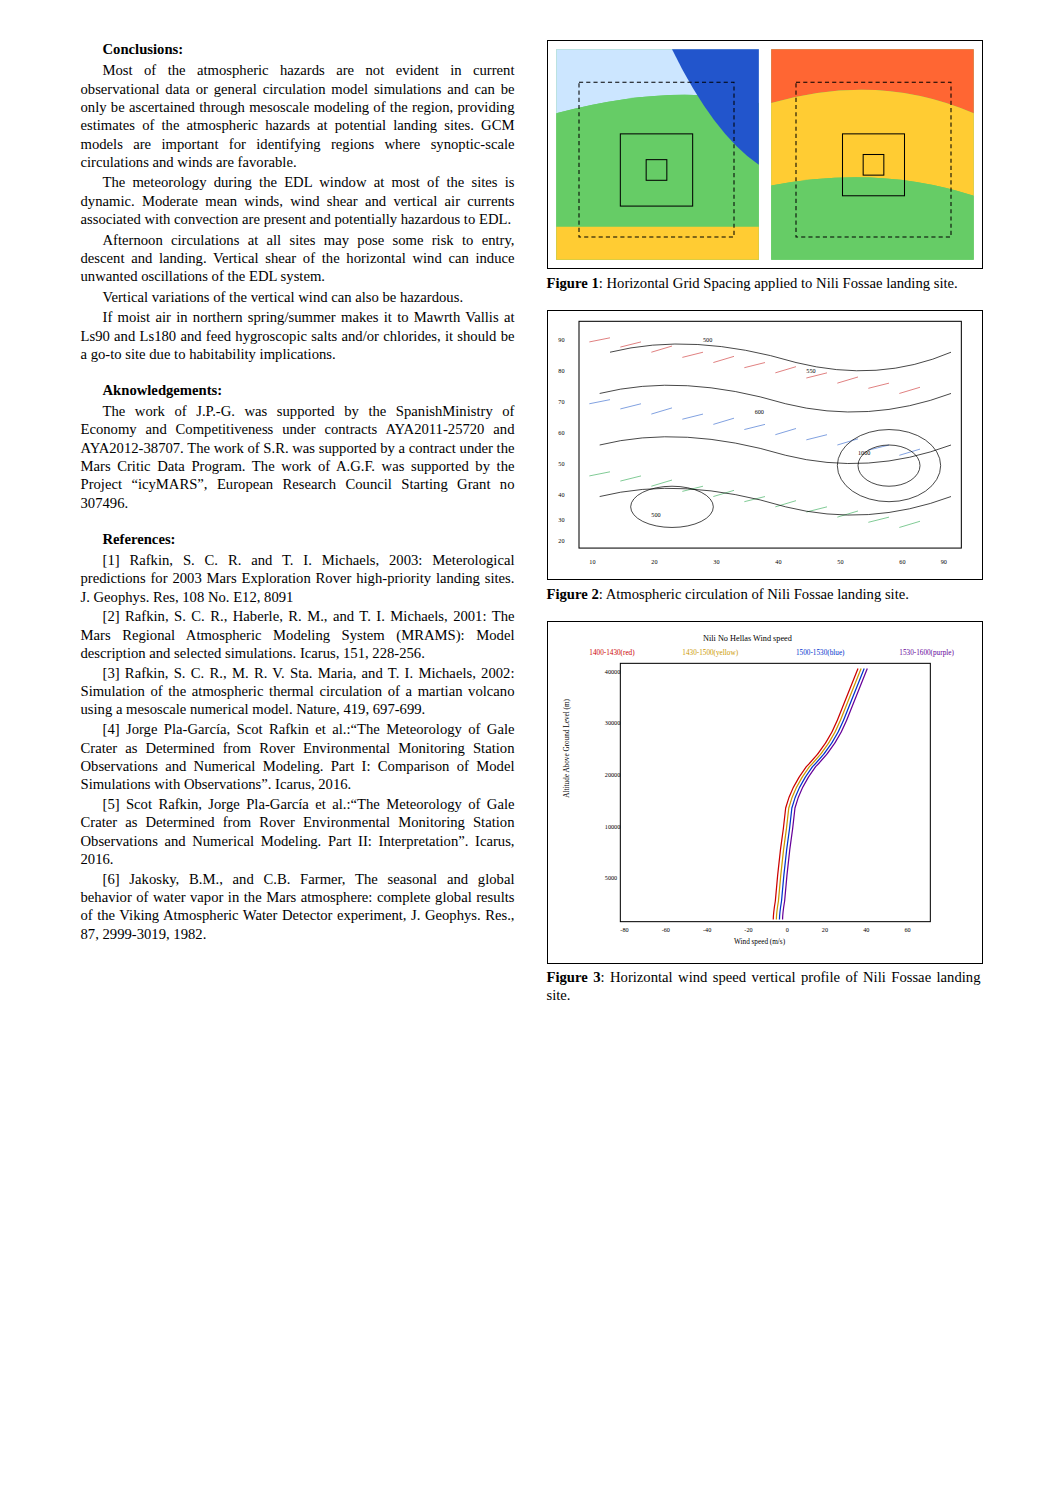Conclusions:
Most of the atmospheric hazards are not evident in current observational data or general circulation model simulations and can be only be ascertained through mesoscale modeling of the region, providing estimates of the atmospheric hazards at potential landing sites. GCM models are important for identifying regions where synoptic-scale circulations and winds are favorable.
The meteorology during the EDL window at most of the sites is dynamic. Moderate mean winds, wind shear and vertical air currents associated with convection are present and potentially hazardous to EDL.
Afternoon circulations at all sites may pose some risk to entry, descent and landing. Vertical shear of the horizontal wind can induce unwanted oscillations of the EDL system.
Vertical variations of the vertical wind can also be hazardous.
If moist air in northern spring/summer makes it to Mawrth Vallis at Ls90 and Ls180 and feed hygroscopic salts and/or chlorides, it should be a go-to site due to habitability implications.
Aknowledgements:
The work of J.P.-G. was supported by the SpanishMinistry of Economy and Competitiveness under contracts AYA2011-25720 and AYA2012-38707. The work of S.R. was supported by a contract under the Mars Critic Data Program. The work of A.G.F. was supported by the Project “icyMARS”, European Research Council Starting Grant no 307496.
References:
[1] Rafkin, S. C. R. and T. I. Michaels, 2003: Meterological predictions for 2003 Mars Exploration Rover high-priority landing sites. J. Geophys. Res, 108 No. E12, 8091
[2] Rafkin, S. C. R., Haberle, R. M., and T. I. Michaels, 2001: The Mars Regional Atmospheric Modeling System (MRAMS): Model description and selected simulations. Icarus, 151, 228-256.
[3] Rafkin, S. C. R., M. R. V. Sta. Maria, and T. I. Michaels, 2002: Simulation of the atmospheric thermal circulation of a martian volcano using a mesoscale numerical model. Nature, 419, 697-699.
[4] Jorge Pla-García, Scot Rafkin et al.:“The Meteorology of Gale Crater as Determined from Rover Environmental Monitoring Station Observations and Numerical Modeling. Part I: Comparison of Model Simulations with Observations”. Icarus, 2016.
[5] Scot Rafkin, Jorge Pla-García et al.:“The Meteorology of Gale Crater as Determined from Rover Environmental Monitoring Station Observations and Numerical Modeling. Part II: Interpretation”. Icarus, 2016.
[6] Jakosky, B.M., and C.B. Farmer, The seasonal and global behavior of water vapor in the Mars atmosphere: complete global results of the Viking Atmospheric Water Detector experiment, J. Geophys. Res., 87, 2999-3019, 1982.
Figure 1: Horizontal Grid Spacing applied to Nili Fossae landing site.
Figure 2: Atmospheric circulation of Nili Fossae landing site.
Figure 3: Horizontal wind speed vertical profile of Nili Fossae landing site.